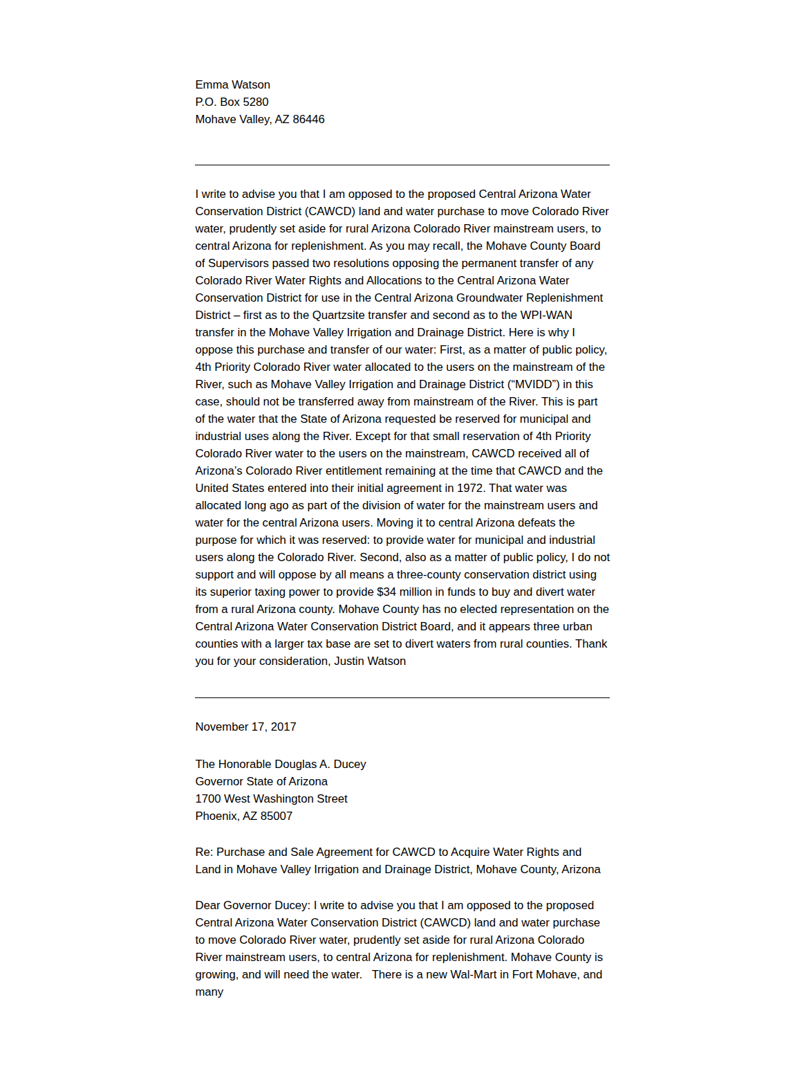Emma Watson
P.O. Box 5280
Mohave Valley, AZ 86446
I write to advise you that I am opposed to the proposed Central Arizona Water Conservation District (CAWCD) land and water purchase to move Colorado River water, prudently set aside for rural Arizona Colorado River mainstream users, to central Arizona for replenishment. As you may recall, the Mohave County Board of Supervisors passed two resolutions opposing the permanent transfer of any Colorado River Water Rights and Allocations to the Central Arizona Water Conservation District for use in the Central Arizona Groundwater Replenishment District – first as to the Quartzsite transfer and second as to the WPI-WAN transfer in the Mohave Valley Irrigation and Drainage District. Here is why I oppose this purchase and transfer of our water: First, as a matter of public policy, 4th Priority Colorado River water allocated to the users on the mainstream of the River, such as Mohave Valley Irrigation and Drainage District (“MVIDD”) in this case, should not be transferred away from mainstream of the River. This is part of the water that the State of Arizona requested be reserved for municipal and industrial uses along the River. Except for that small reservation of 4th Priority Colorado River water to the users on the mainstream, CAWCD received all of Arizona’s Colorado River entitlement remaining at the time that CAWCD and the United States entered into their initial agreement in 1972. That water was allocated long ago as part of the division of water for the mainstream users and water for the central Arizona users. Moving it to central Arizona defeats the purpose for which it was reserved: to provide water for municipal and industrial users along the Colorado River. Second, also as a matter of public policy, I do not support and will oppose by all means a three-county conservation district using its superior taxing power to provide $34 million in funds to buy and divert water from a rural Arizona county. Mohave County has no elected representation on the Central Arizona Water Conservation District Board, and it appears three urban counties with a larger tax base are set to divert waters from rural counties. Thank you for your consideration, Justin Watson
November 17, 2017
The Honorable Douglas A. Ducey
Governor State of Arizona
1700 West Washington Street
Phoenix, AZ 85007
Re: Purchase and Sale Agreement for CAWCD to Acquire Water Rights and Land in Mohave Valley Irrigation and Drainage District, Mohave County, Arizona
Dear Governor Ducey: I write to advise you that I am opposed to the proposed Central Arizona Water Conservation District (CAWCD) land and water purchase to move Colorado River water, prudently set aside for rural Arizona Colorado River mainstream users, to central Arizona for replenishment. Mohave County is growing, and will need the water. There is a new Wal-Mart in Fort Mohave, and many